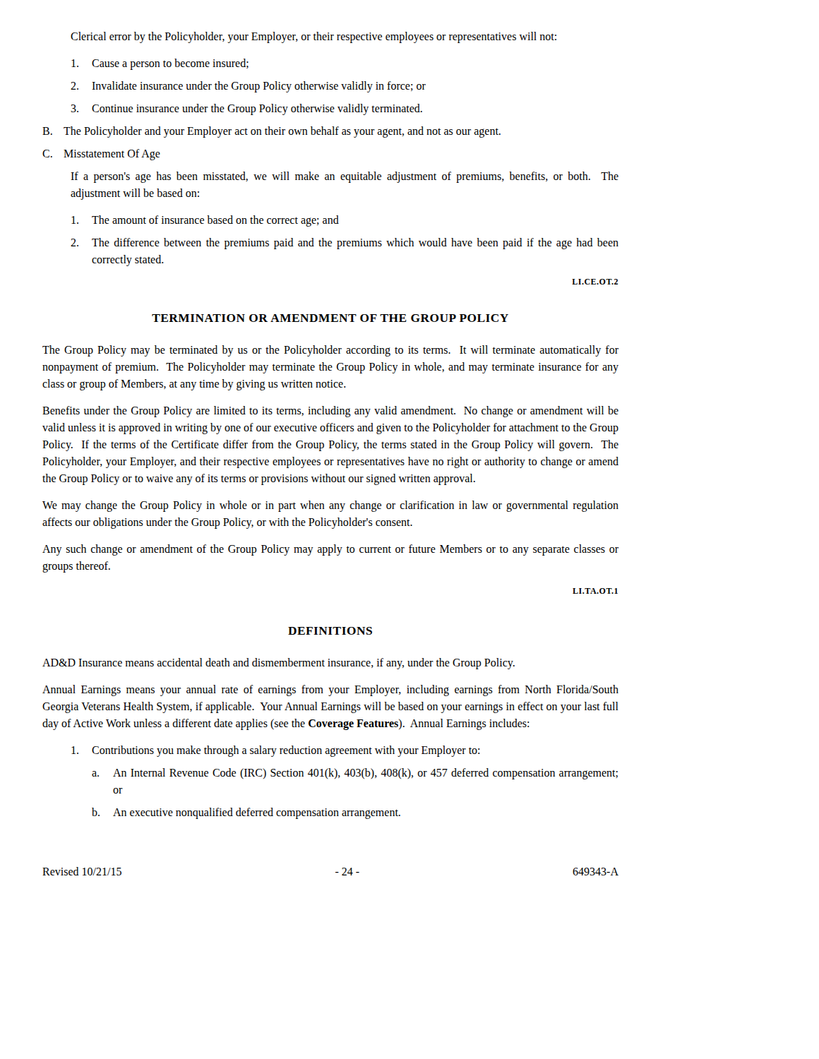Clerical error by the Policyholder, your Employer, or their respective employees or representatives will not:
1. Cause a person to become insured;
2. Invalidate insurance under the Group Policy otherwise validly in force; or
3. Continue insurance under the Group Policy otherwise validly terminated.
B. The Policyholder and your Employer act on their own behalf as your agent, and not as our agent.
C. Misstatement Of Age
If a person's age has been misstated, we will make an equitable adjustment of premiums, benefits, or both. The adjustment will be based on:
1. The amount of insurance based on the correct age; and
2. The difference between the premiums paid and the premiums which would have been paid if the age had been correctly stated.
LI.CE.OT.2
TERMINATION OR AMENDMENT OF THE GROUP POLICY
The Group Policy may be terminated by us or the Policyholder according to its terms. It will terminate automatically for nonpayment of premium. The Policyholder may terminate the Group Policy in whole, and may terminate insurance for any class or group of Members, at any time by giving us written notice.
Benefits under the Group Policy are limited to its terms, including any valid amendment. No change or amendment will be valid unless it is approved in writing by one of our executive officers and given to the Policyholder for attachment to the Group Policy. If the terms of the Certificate differ from the Group Policy, the terms stated in the Group Policy will govern. The Policyholder, your Employer, and their respective employees or representatives have no right or authority to change or amend the Group Policy or to waive any of its terms or provisions without our signed written approval.
We may change the Group Policy in whole or in part when any change or clarification in law or governmental regulation affects our obligations under the Group Policy, or with the Policyholder's consent.
Any such change or amendment of the Group Policy may apply to current or future Members or to any separate classes or groups thereof.
LI.TA.OT.1
DEFINITIONS
AD&D Insurance means accidental death and dismemberment insurance, if any, under the Group Policy.
Annual Earnings means your annual rate of earnings from your Employer, including earnings from North Florida/South Georgia Veterans Health System, if applicable. Your Annual Earnings will be based on your earnings in effect on your last full day of Active Work unless a different date applies (see the Coverage Features). Annual Earnings includes:
1. Contributions you make through a salary reduction agreement with your Employer to:
a. An Internal Revenue Code (IRC) Section 401(k), 403(b), 408(k), or 457 deferred compensation arrangement; or
b. An executive nonqualified deferred compensation arrangement.
Revised 10/21/15 - 24 - 649343-A